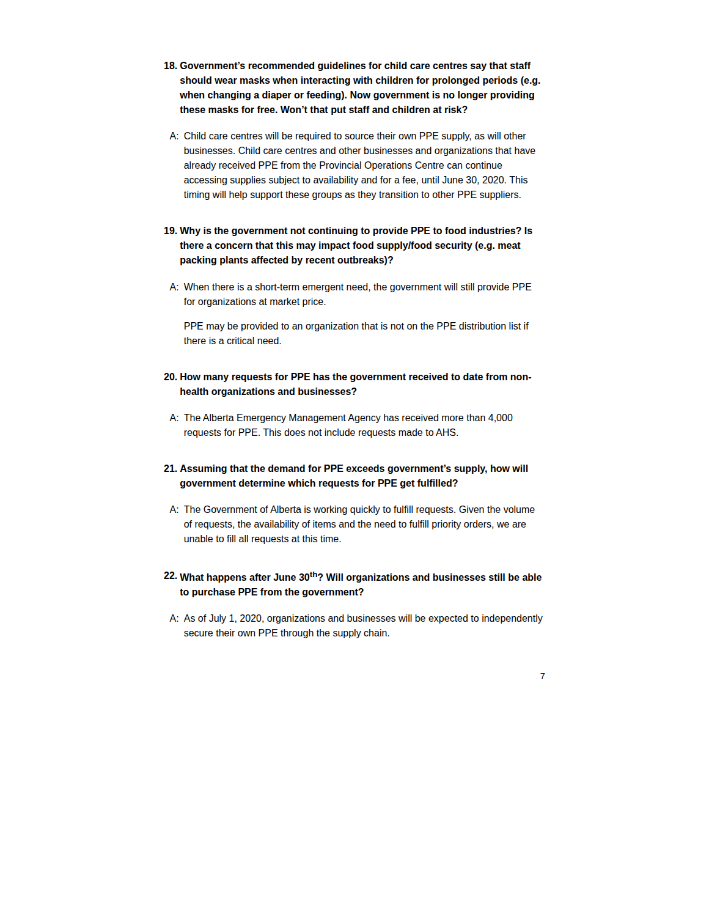18. Government’s recommended guidelines for child care centres say that staff should wear masks when interacting with children for prolonged periods (e.g. when changing a diaper or feeding). Now government is no longer providing these masks for free. Won’t that put staff and children at risk?
A:
Child care centres will be required to source their own PPE supply, as will other businesses. Child care centres and other businesses and organizations that have already received PPE from the Provincial Operations Centre can continue accessing supplies subject to availability and for a fee, until June 30, 2020. This timing will help support these groups as they transition to other PPE suppliers.
19. Why is the government not continuing to provide PPE to food industries? Is there a concern that this may impact food supply/food security (e.g. meat packing plants affected by recent outbreaks)?
A:
When there is a short-term emergent need, the government will still provide PPE for organizations at market price.
PPE may be provided to an organization that is not on the PPE distribution list if there is a critical need.
20. How many requests for PPE has the government received to date from non-health organizations and businesses?
A:
The Alberta Emergency Management Agency has received more than 4,000 requests for PPE. This does not include requests made to AHS.
21. Assuming that the demand for PPE exceeds government’s supply, how will government determine which requests for PPE get fulfilled?
A:
The Government of Alberta is working quickly to fulfill requests. Given the volume of requests, the availability of items and the need to fulfill priority orders, we are unable to fill all requests at this time.
22. What happens after June 30th? Will organizations and businesses still be able to purchase PPE from the government?
A:
As of July 1, 2020, organizations and businesses will be expected to independently secure their own PPE through the supply chain.
7